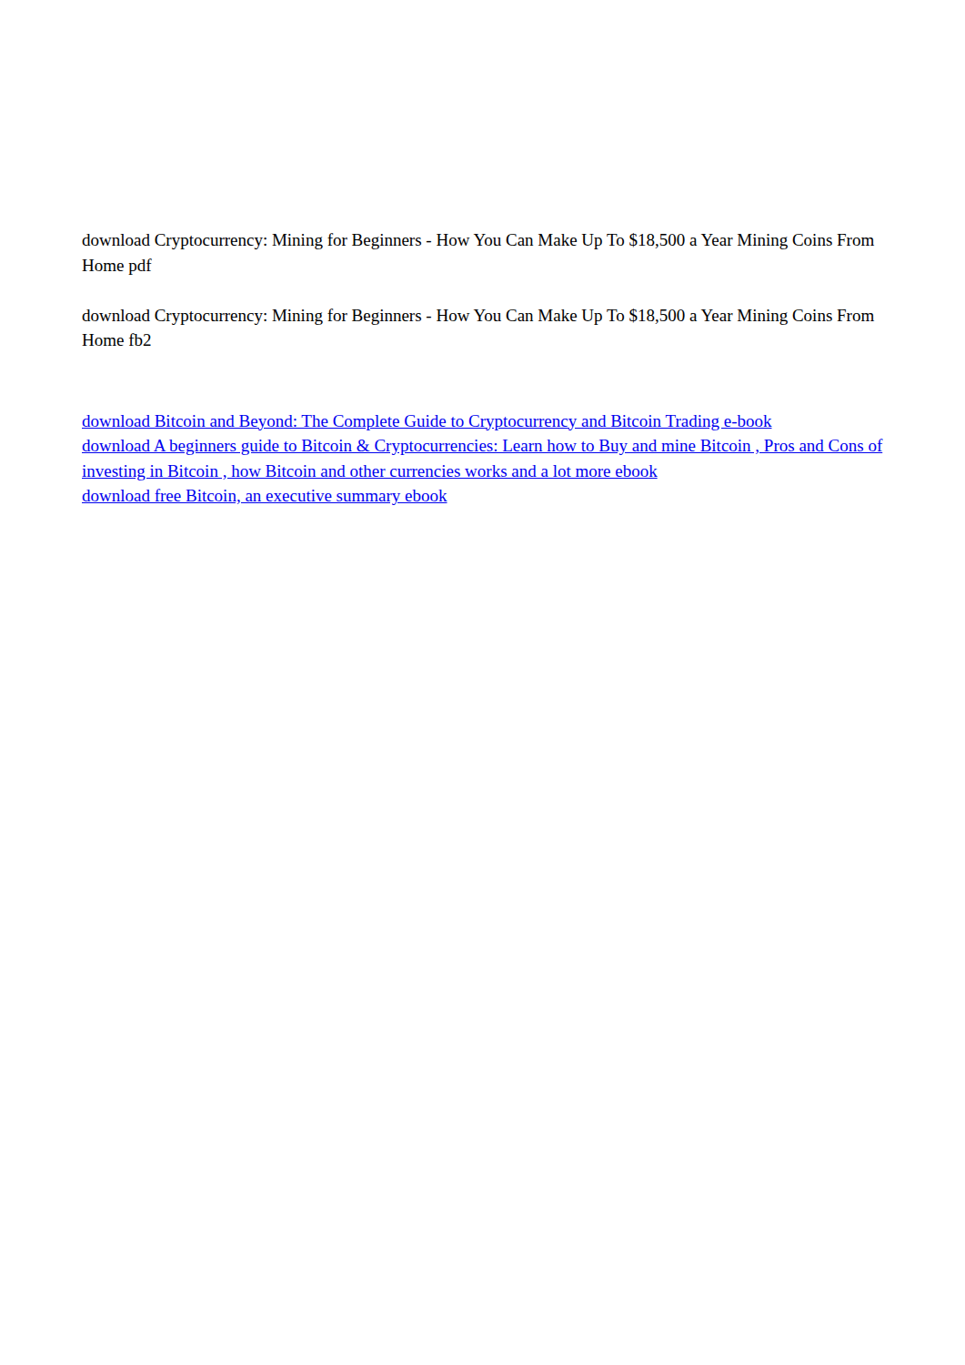download Cryptocurrency: Mining for Beginners - How You Can Make Up To $18,500 a Year Mining Coins From Home pdf
download Cryptocurrency: Mining for Beginners - How You Can Make Up To $18,500 a Year Mining Coins From Home fb2
download Bitcoin and Beyond: The Complete Guide to Cryptocurrency and Bitcoin Trading e-book
download A beginners guide to Bitcoin & Cryptocurrencies: Learn how to Buy and mine Bitcoin , Pros and Cons of investing in Bitcoin , how Bitcoin and other currencies works and a lot more ebook
download free Bitcoin, an executive summary ebook